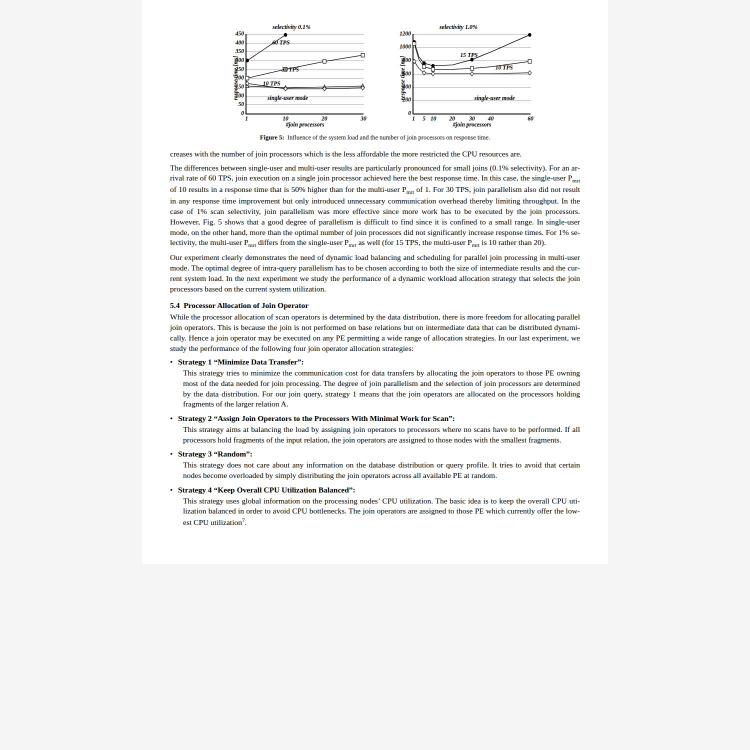selectivity 0.1%
response time [ms]
450 400 350 300 250 200 150 100 50 0
1 10 20 30 #join processors 60 TPS 30 TPS 10 TPS single-user mode
selectivity 1.0%
response time [ms]
1200 1000 800 600 400 200 0
1 5 10 20 30 40 60 #join processors 15 TPS 10 TPS single-user mode
Figure 5: Influence of the system load and the number of join processors on response time.
creases with the number of join processors which is the less affordable the more restricted the CPU resources are.
The differences between single-user and multi-user results are particularly pronounced for small joins (0.1% selectivity). For an arrival rate of 60 TPS, join execution on a single join processor achieved here the best response time. In this case, the single-user Pmrt of 10 results in a response time that is 50% higher than for the multi-user Pmrt of 1. For 30 TPS, join parallelism also did not result in any response time improvement but only introduced unnecessary communication overhead thereby limiting throughput. In the case of 1% scan selectivity, join parallelism was more effective since more work has to be executed by the join processors. However, Fig. 5 shows that a good degree of parallelism is difficult to find since it is confined to a small range. In single-user mode, on the other hand, more than the optimal number of join processors did not significantly increase response times. For 1% selectivity, the multi-user Pmrt differs from the single-user Pmrt as well (for 15 TPS, the multi-user Pmrt is 10 rather than 20).
Our experiment clearly demonstrates the need of dynamic load balancing and scheduling for parallel join processing in multi-user mode. The optimal degree of intra-query parallelism has to be chosen according to both the size of intermediate results and the current system load. In the next experiment we study the performance of a dynamic workload allocation strategy that selects the join processors based on the current system utilization.
5.4 Processor Allocation of Join Operator
While the processor allocation of scan operators is determined by the data distribution, there is more freedom for allocating parallel join operators. This is because the join is not performed on base relations but on intermediate data that can be distributed dynamically. Hence a join operator may be executed on any PE permitting a wide range of allocation strategies. In our last experiment, we study the performance of the following four join operator allocation strategies:
Strategy 1 “Minimize Data Transfer”: This strategy tries to minimize the communication cost for data transfers by allocating the join operators to those PE owning most of the data needed for join processing. The degree of join parallelism and the selection of join processors are determined by the data distribution. For our join query, strategy 1 means that the join operators are allocated on the processors holding fragments of the larger relation A.
Strategy 2 “Assign Join Operators to the Processors With Minimal Work for Scan”: This strategy aims at balancing the load by assigning join operators to processors where no scans have to be performed. If all processors hold fragments of the input relation, the join operators are assigned to those nodes with the smallest fragments.
Strategy 3 “Random”: This strategy does not care about any information on the database distribution or query profile. It tries to avoid that certain nodes become overloaded by simply distributing the join operators across all available PE at random.
Strategy 4 “Keep Overall CPU Utilization Balanced”: This strategy uses global information on the processing nodes’ CPU utilization. The basic idea is to keep the overall CPU utilization balanced in order to avoid CPU bottlenecks. The join operators are assigned to those PE which currently offer the lowest CPU utilization7.